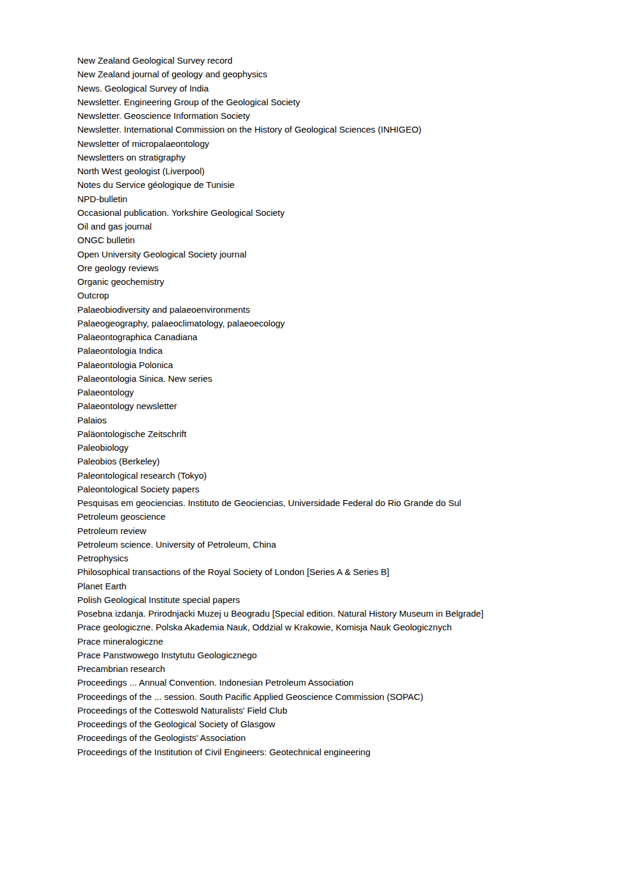New Zealand Geological Survey record
New Zealand journal of geology and geophysics
News. Geological Survey of India
Newsletter. Engineering Group of the Geological Society
Newsletter. Geoscience Information Society
Newsletter. International Commission on the History of Geological Sciences (INHIGEO)
Newsletter of micropalaeontology
Newsletters on stratigraphy
North West geologist (Liverpool)
Notes du Service géologique de Tunisie
NPD-bulletin
Occasional publication. Yorkshire Geological Society
Oil and gas journal
ONGC bulletin
Open University Geological Society journal
Ore geology reviews
Organic geochemistry
Outcrop
Palaeobiodiversity and palaeoenvironments
Palaeogeography, palaeoclimatology, palaeoecology
Palaeontographica Canadiana
Palaeontologia Indica
Palaeontologia Polonica
Palaeontologia Sinica. New series
Palaeontology
Palaeontology newsletter
Palaios
Paläontologische Zeitschrift
Paleobiology
Paleobios (Berkeley)
Paleontological research (Tokyo)
Paleontological Society papers
Pesquisas em geociencias. Instituto de Geociencias, Universidade Federal do Rio Grande do Sul
Petroleum geoscience
Petroleum review
Petroleum science. University of Petroleum, China
Petrophysics
Philosophical transactions of the Royal Society of London [Series A & Series B]
Planet Earth
Polish Geological Institute special papers
Posebna izdanja. Prirodnjacki Muzej u Beogradu [Special edition. Natural History Museum in Belgrade]
Prace geologiczne. Polska Akademia Nauk, Oddzial w Krakowie, Komisja Nauk Geologicznych
Prace mineralogiczne
Prace Panstwowego Instytutu Geologicznego
Precambrian research
Proceedings ... Annual Convention. Indonesian Petroleum Association
Proceedings of the ... session. South Pacific Applied Geoscience Commission (SOPAC)
Proceedings of the Cotteswold Naturalists' Field Club
Proceedings of the Geological Society of Glasgow
Proceedings of the Geologists' Association
Proceedings of the Institution of Civil Engineers: Geotechnical engineering